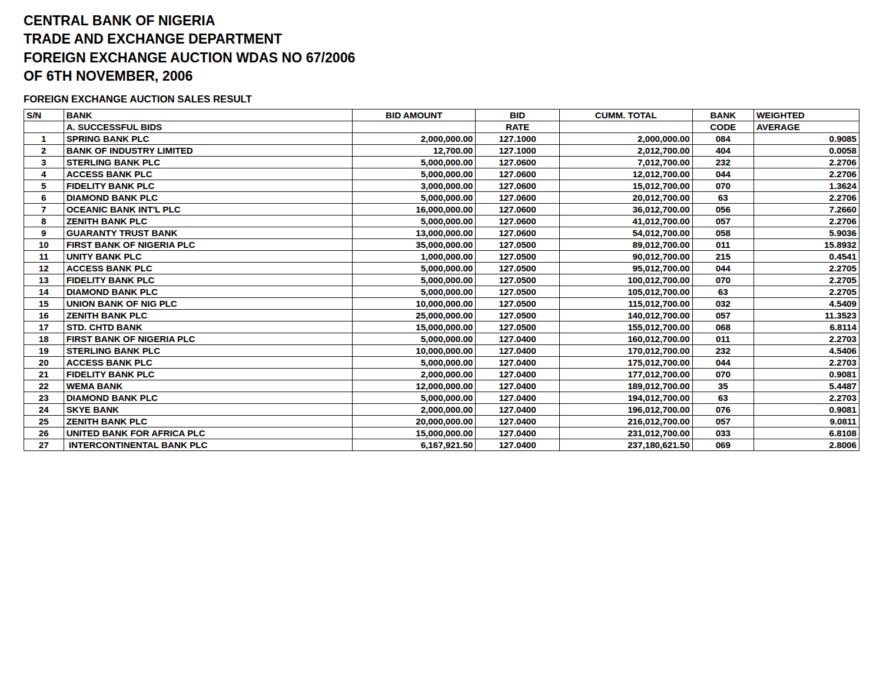CENTRAL BANK OF NIGERIA
TRADE AND EXCHANGE DEPARTMENT
FOREIGN EXCHANGE AUCTION WDAS NO 67/2006
OF 6TH NOVEMBER, 2006
FOREIGN EXCHANGE AUCTION SALES RESULT
| S/N | BANK | BID AMOUNT | BID | CUMM. TOTAL | BANK | WEIGHTED |
| --- | --- | --- | --- | --- | --- | --- |
| | A. SUCCESSFUL BIDS | | RATE | | CODE | AVERAGE |
| 1 | SPRING BANK PLC | 2,000,000.00 | 127.1000 | 2,000,000.00 | 084 | 0.9085 |
| 2 | BANK OF INDUSTRY LIMITED | 12,700.00 | 127.1000 | 2,012,700.00 | 404 | 0.0058 |
| 3 | STERLING BANK PLC | 5,000,000.00 | 127.0600 | 7,012,700.00 | 232 | 2.2706 |
| 4 | ACCESS BANK PLC | 5,000,000.00 | 127.0600 | 12,012,700.00 | 044 | 2.2706 |
| 5 | FIDELITY BANK PLC | 3,000,000.00 | 127.0600 | 15,012,700.00 | 070 | 1.3624 |
| 6 | DIAMOND BANK PLC | 5,000,000.00 | 127.0600 | 20,012,700.00 | 63 | 2.2706 |
| 7 | OCEANIC BANK INT'L PLC | 16,000,000.00 | 127.0600 | 36,012,700.00 | 056 | 7.2660 |
| 8 | ZENITH BANK PLC | 5,000,000.00 | 127.0600 | 41,012,700.00 | 057 | 2.2706 |
| 9 | GUARANTY TRUST BANK | 13,000,000.00 | 127.0600 | 54,012,700.00 | 058 | 5.9036 |
| 10 | FIRST BANK OF NIGERIA PLC | 35,000,000.00 | 127.0500 | 89,012,700.00 | 011 | 15.8932 |
| 11 | UNITY BANK PLC | 1,000,000.00 | 127.0500 | 90,012,700.00 | 215 | 0.4541 |
| 12 | ACCESS BANK PLC | 5,000,000.00 | 127.0500 | 95,012,700.00 | 044 | 2.2705 |
| 13 | FIDELITY BANK PLC | 5,000,000.00 | 127.0500 | 100,012,700.00 | 070 | 2.2705 |
| 14 | DIAMOND BANK PLC | 5,000,000.00 | 127.0500 | 105,012,700.00 | 63 | 2.2705 |
| 15 | UNION BANK OF NIG PLC | 10,000,000.00 | 127.0500 | 115,012,700.00 | 032 | 4.5409 |
| 16 | ZENITH BANK PLC | 25,000,000.00 | 127.0500 | 140,012,700.00 | 057 | 11.3523 |
| 17 | STD. CHTD BANK | 15,000,000.00 | 127.0500 | 155,012,700.00 | 068 | 6.8114 |
| 18 | FIRST BANK OF NIGERIA PLC | 5,000,000.00 | 127.0400 | 160,012,700.00 | 011 | 2.2703 |
| 19 | STERLING BANK PLC | 10,000,000.00 | 127.0400 | 170,012,700.00 | 232 | 4.5406 |
| 20 | ACCESS BANK PLC | 5,000,000.00 | 127.0400 | 175,012,700.00 | 044 | 2.2703 |
| 21 | FIDELITY BANK PLC | 2,000,000.00 | 127.0400 | 177,012,700.00 | 070 | 0.9081 |
| 22 | WEMA BANK | 12,000,000.00 | 127.0400 | 189,012,700.00 | 35 | 5.4487 |
| 23 | DIAMOND BANK PLC | 5,000,000.00 | 127.0400 | 194,012,700.00 | 63 | 2.2703 |
| 24 | SKYE BANK | 2,000,000.00 | 127.0400 | 196,012,700.00 | 076 | 0.9081 |
| 25 | ZENITH BANK PLC | 20,000,000.00 | 127.0400 | 216,012,700.00 | 057 | 9.0811 |
| 26 | UNITED BANK FOR AFRICA PLC | 15,000,000.00 | 127.0400 | 231,012,700.00 | 033 | 6.8108 |
| 27 | INTERCONTINENTAL BANK PLC | 6,167,921.50 | 127.0400 | 237,180,621.50 | 069 | 2.8006 |